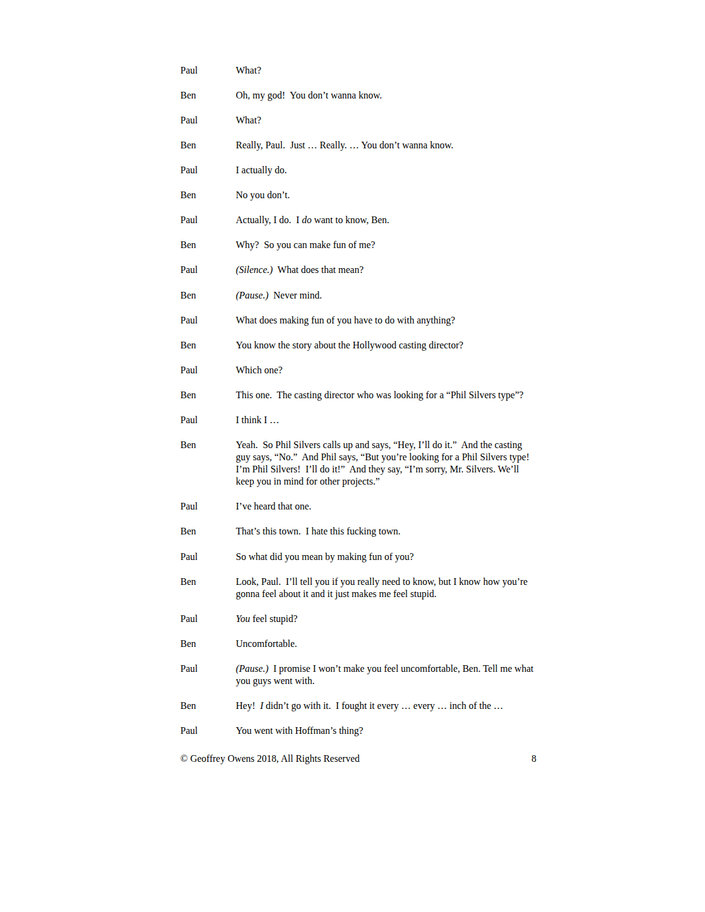| Paul | What? |
| Ben | Oh, my god! You don’t wanna know. |
| Paul | What? |
| Ben | Really, Paul. Just … Really. … You don’t wanna know. |
| Paul | I actually do. |
| Ben | No you don’t. |
| Paul | Actually, I do. I do want to know, Ben. |
| Ben | Why? So you can make fun of me? |
| Paul | (Silence.) What does that mean? |
| Ben | (Pause.) Never mind. |
| Paul | What does making fun of you have to do with anything? |
| Ben | You know the story about the Hollywood casting director? |
| Paul | Which one? |
| Ben | This one. The casting director who was looking for a “Phil Silvers type”? |
| Paul | I think I … |
| Ben | Yeah. So Phil Silvers calls up and says, “Hey, I’ll do it.” And the casting guy says, “No.” And Phil says, “But you’re looking for a Phil Silvers type! I’m Phil Silvers! I’ll do it!” And they say, “I’m sorry, Mr. Silvers. We’ll keep you in mind for other projects.” |
| Paul | I’ve heard that one. |
| Ben | That’s this town. I hate this fucking town. |
| Paul | So what did you mean by making fun of you? |
| Ben | Look, Paul. I’ll tell you if you really need to know, but I know how you’re gonna feel about it and it just makes me feel stupid. |
| Paul | You feel stupid? |
| Ben | Uncomfortable. |
| Paul | (Pause.) I promise I won’t make you feel uncomfortable, Ben. Tell me what you guys went with. |
| Ben | Hey! I didn’t go with it. I fought it every … every … inch of the … |
| Paul | You went with Hoffman’s thing? |
© Geoffrey Owens 2018, All Rights Reserved 8